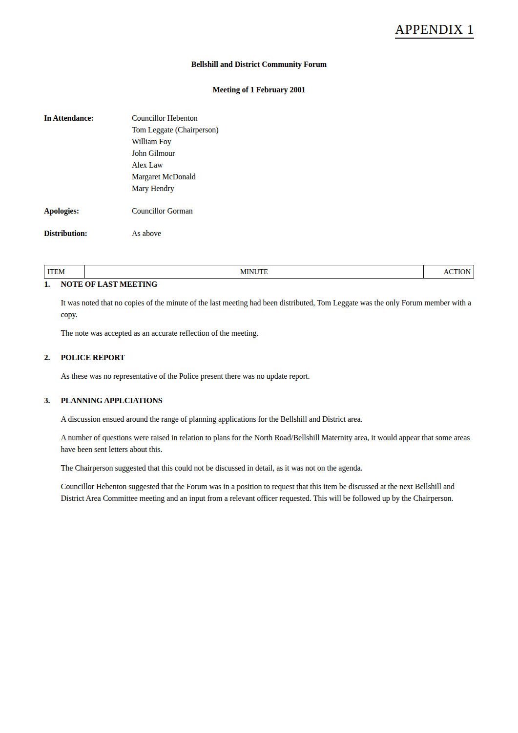APPENDIX 1
Bellshill and District Community Forum
Meeting of 1 February 2001
| In Attendance: | Councillor Hebenton Tom Leggate (Chairperson) William Foy John Gilmour Alex Law Margaret McDonald Mary Hendry |
| Apologies: | Councillor Gorman |
| Distribution: | As above |
| ITEM | MINUTE | ACTION |
| --- | --- | --- |
| 1. NOTE OF LAST MEETING It was noted that no copies of the minute of the last meeting had been distributed, Tom Leggate was the only Forum member with a copy. The note was accepted as an accurate reflection of the meeting. 2. POLICE REPORT As these was no representative of the Police present there was no update report. 3. PLANNING APPLCIATIONS A discussion ensued around the range of planning applications for the Bellshill and District area. A number of questions were raised in relation to plans for the North Road/Bellshill Maternity area, it would appear that some areas have been sent letters about this. The Chairperson suggested that this could not be discussed in detail, as it was not on the agenda. Councillor Hebenton suggested that the Forum was in a position to request that this item be discussed at the next Bellshill and District Area Committee meeting and an input from a relevant officer requested. This will be followed up by the Chairperson. |